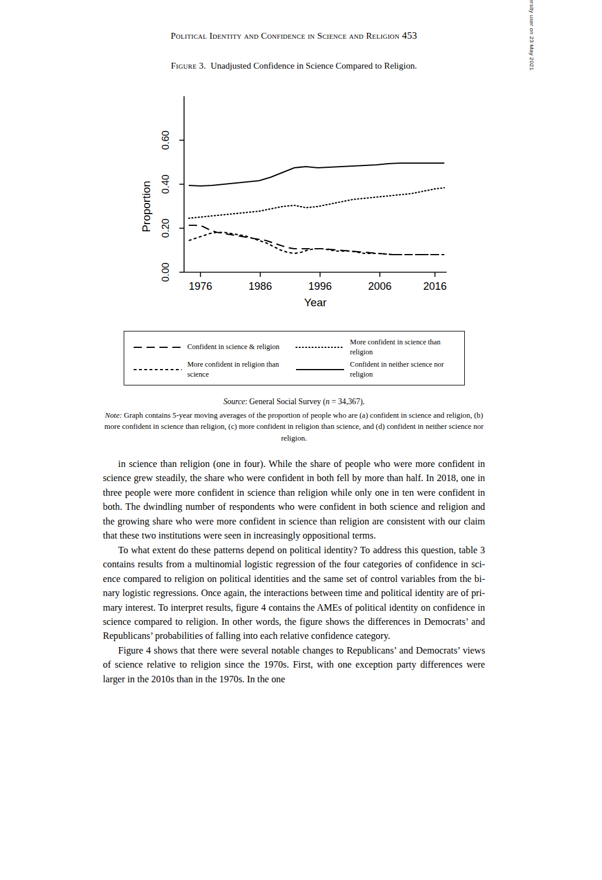Political Identity and Confidence in Science and Religion 453
Figure 3. Unadjusted Confidence in Science Compared to Religion.
0.00 0.20 0.40 0.60 Proportion 1976 1986 1996 2006 2016 Year
| | Confident in science & religion | | More confident in science than religion |
| | More confident in religion than science | | Confident in neither science nor religion |
Source: General Social Survey (n = 34,367).
Note: Graph contains 5-year moving averages of the proportion of people who are (a) confident in science and religion, (b) more confident in science than religion, (c) more confident in religion than science, and (d) confident in neither science nor religion.
in science than religion (one in four). While the share of people who were more confident in science grew steadily, the share who were confident in both fell by more than half. In 2018, one in three people were more confident in science than religion while only one in ten were confident in both. The dwindling number of respondents who were confident in both science and religion and the growing share who were more confident in science than religion are consistent with our claim that these two institutions were seen in increasingly oppositional terms.
To what extent do these patterns depend on political identity? To address this question, table 3 contains results from a multinomial logistic regression of the four categories of confidence in science compared to religion on political identities and the same set of control variables from the binary logistic regressions. Once again, the interactions between time and political identity are of primary interest. To interpret results, figure 4 contains the AMEs of political identity on confidence in science compared to religion. In other words, the figure shows the differences in Democrats’ and Republicans’ probabilities of falling into each relative confidence category.
Figure 4 shows that there were several notable changes to Republicans’ and Democrats’ views of science relative to religion since the 1970s. First, with one exception party differences were larger in the 2010s than in the 1970s. In the one
Downloaded from https://academic.oup.com/socrel/article/81/4/439/5864545 by Denison University user on 23 May 2021